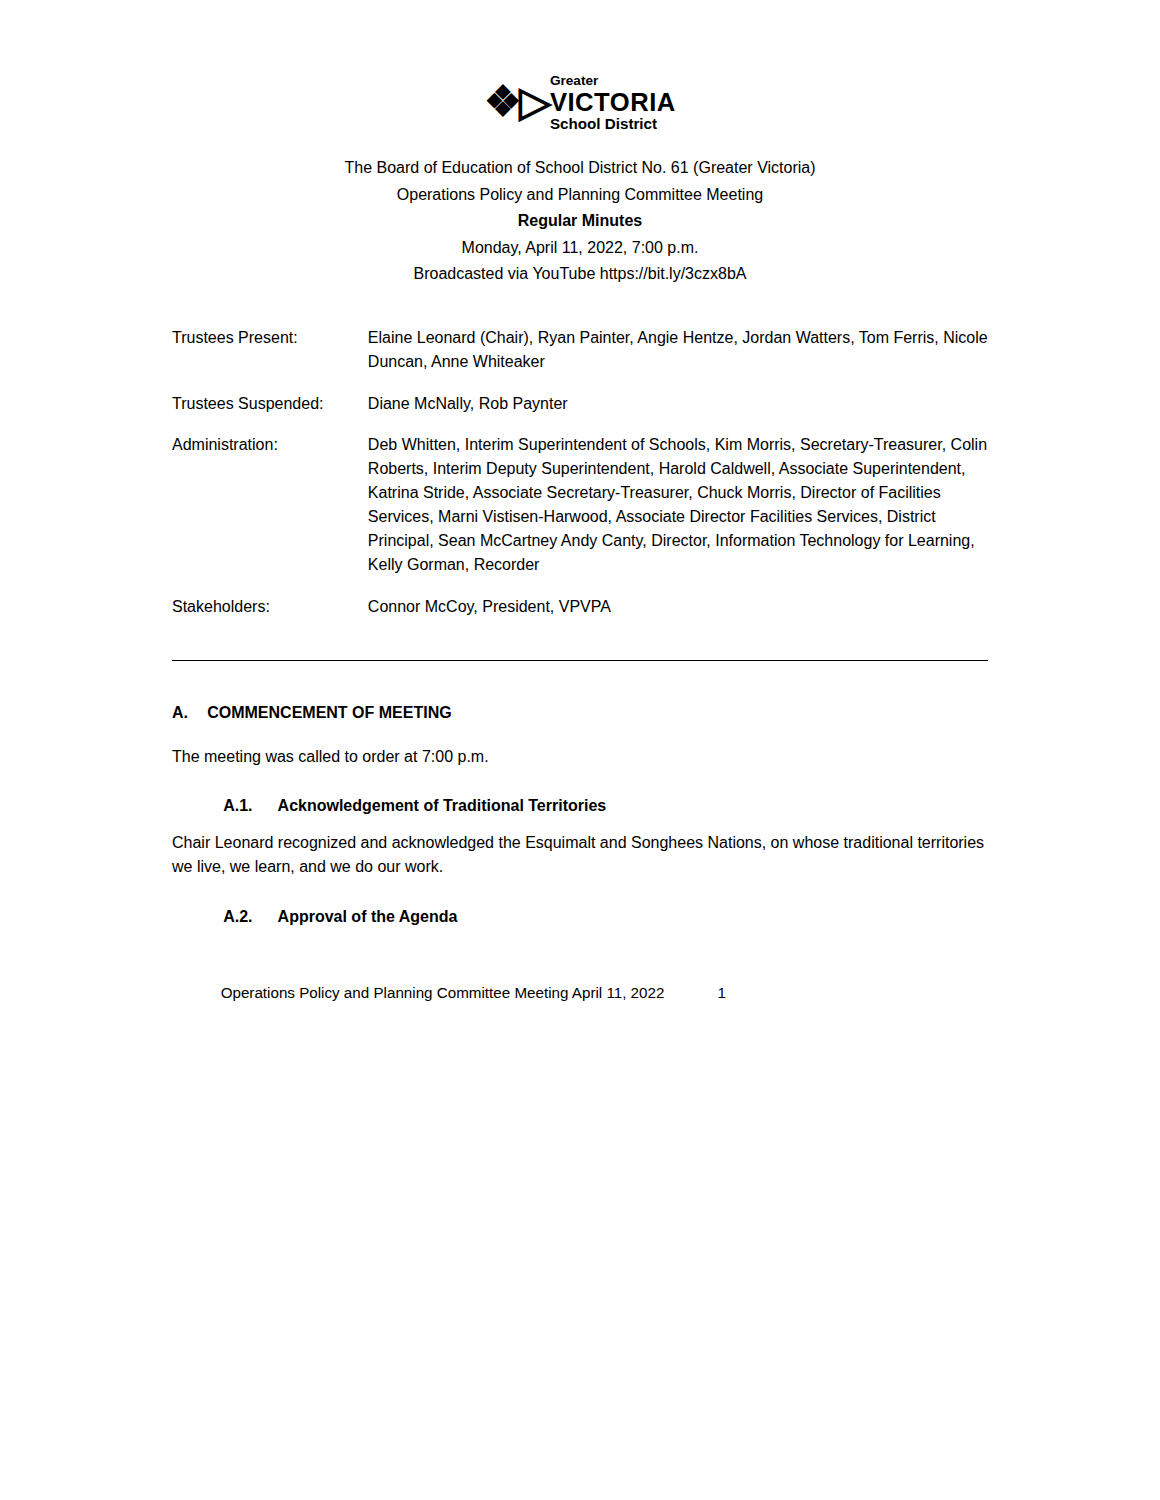❖▷Greater
VICTORIA
School District
The Board of Education of School District No. 61 (Greater Victoria)
Operations Policy and Planning Committee Meeting
Regular Minutes
Monday, April 11, 2022, 7:00 p.m.
Broadcasted via YouTube https://bit.ly/3czx8bA
| Trustees Present: | Elaine Leonard (Chair), Ryan Painter, Angie Hentze, Jordan Watters, Tom Ferris, Nicole Duncan, Anne Whiteaker |
| Trustees Suspended: | Diane McNally, Rob Paynter |
| Administration: | Deb Whitten, Interim Superintendent of Schools, Kim Morris, Secretary-Treasurer, Colin Roberts, Interim Deputy Superintendent, Harold Caldwell, Associate Superintendent, Katrina Stride, Associate Secretary-Treasurer, Chuck Morris, Director of Facilities Services, Marni Vistisen-Harwood, Associate Director Facilities Services, District Principal, Sean McCartney Andy Canty, Director, Information Technology for Learning, Kelly Gorman, Recorder |
| Stakeholders: | Connor McCoy, President, VPVPA |
A. COMMENCEMENT OF MEETING
The meeting was called to order at 7:00 p.m.
A.1. Acknowledgement of Traditional Territories
Chair Leonard recognized and acknowledged the Esquimalt and Songhees Nations, on whose traditional territories we live, we learn, and we do our work.
A.2. Approval of the Agenda
Operations Policy and Planning Committee Meeting April 11, 20221